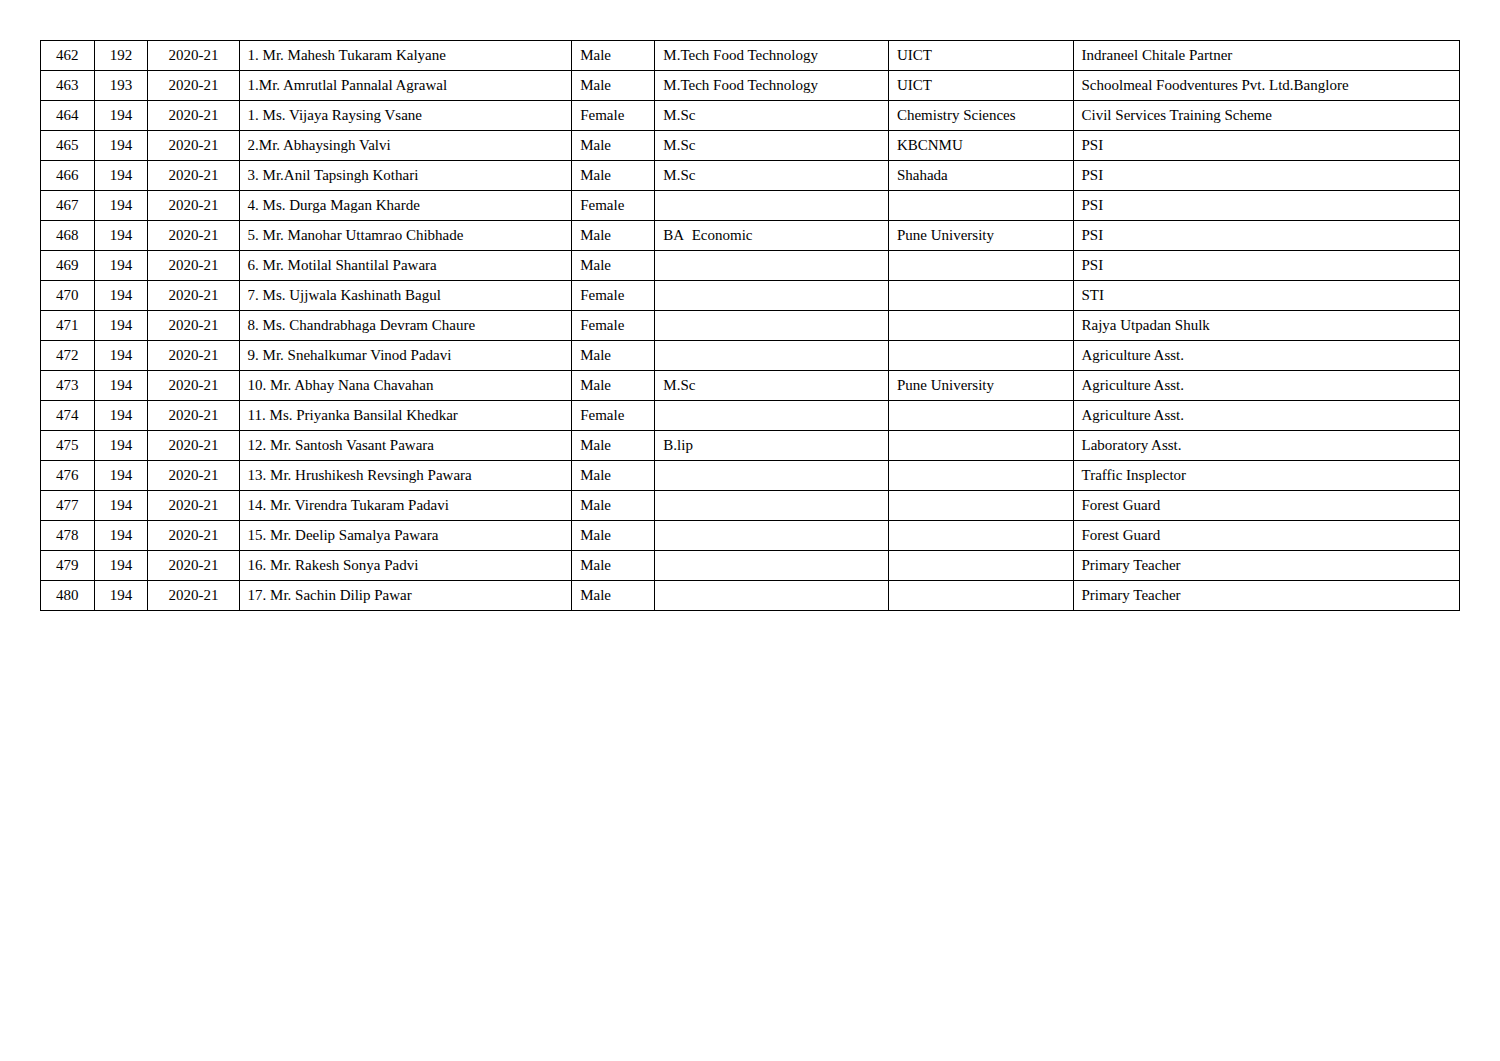| 462 | 192 | 2020-21 | 1. Mr. Mahesh Tukaram Kalyane | Male | M.Tech Food Technology | UICT | Indraneel Chitale Partner |
| 463 | 193 | 2020-21 | 1.Mr. Amrutlal Pannalal Agrawal | Male | M.Tech Food Technology | UICT | Schoolmeal Foodventures Pvt. Ltd.Banglore |
| 464 | 194 | 2020-21 | 1. Ms. Vijaya Raysing Vsane | Female | M.Sc | Chemistry Sciences | Civil Services Training Scheme |
| 465 | 194 | 2020-21 | 2.Mr. Abhaysingh Valvi | Male | M.Sc | KBCNMU | PSI |
| 466 | 194 | 2020-21 | 3. Mr.Anil Tapsingh Kothari | Male | M.Sc | Shahada | PSI |
| 467 | 194 | 2020-21 | 4. Ms. Durga Magan Kharde | Female | | | PSI |
| 468 | 194 | 2020-21 | 5. Mr. Manohar Uttamrao Chibhade | Male | BA Economic | Pune University | PSI |
| 469 | 194 | 2020-21 | 6. Mr. Motilal Shantilal Pawara | Male | | | PSI |
| 470 | 194 | 2020-21 | 7. Ms. Ujjwala Kashinath Bagul | Female | | | STI |
| 471 | 194 | 2020-21 | 8. Ms. Chandrabhaga Devram Chaure | Female | | | Rajya Utpadan Shulk |
| 472 | 194 | 2020-21 | 9. Mr. Snehalkumar Vinod Padavi | Male | | | Agriculture Asst. |
| 473 | 194 | 2020-21 | 10. Mr. Abhay Nana Chavahan | Male | M.Sc | Pune University | Agriculture Asst. |
| 474 | 194 | 2020-21 | 11. Ms. Priyanka Bansilal Khedkar | Female | | | Agriculture Asst. |
| 475 | 194 | 2020-21 | 12. Mr. Santosh Vasant Pawara | Male | B.lip | | Laboratory Asst. |
| 476 | 194 | 2020-21 | 13. Mr. Hrushikesh Revsingh Pawara | Male | | | Traffic Insplector |
| 477 | 194 | 2020-21 | 14. Mr. Virendra Tukaram Padavi | Male | | | Forest Guard |
| 478 | 194 | 2020-21 | 15. Mr. Deelip Samalya Pawara | Male | | | Forest Guard |
| 479 | 194 | 2020-21 | 16. Mr. Rakesh Sonya Padvi | Male | | | Primary Teacher |
| 480 | 194 | 2020-21 | 17. Mr. Sachin Dilip Pawar | Male | | | Primary Teacher |